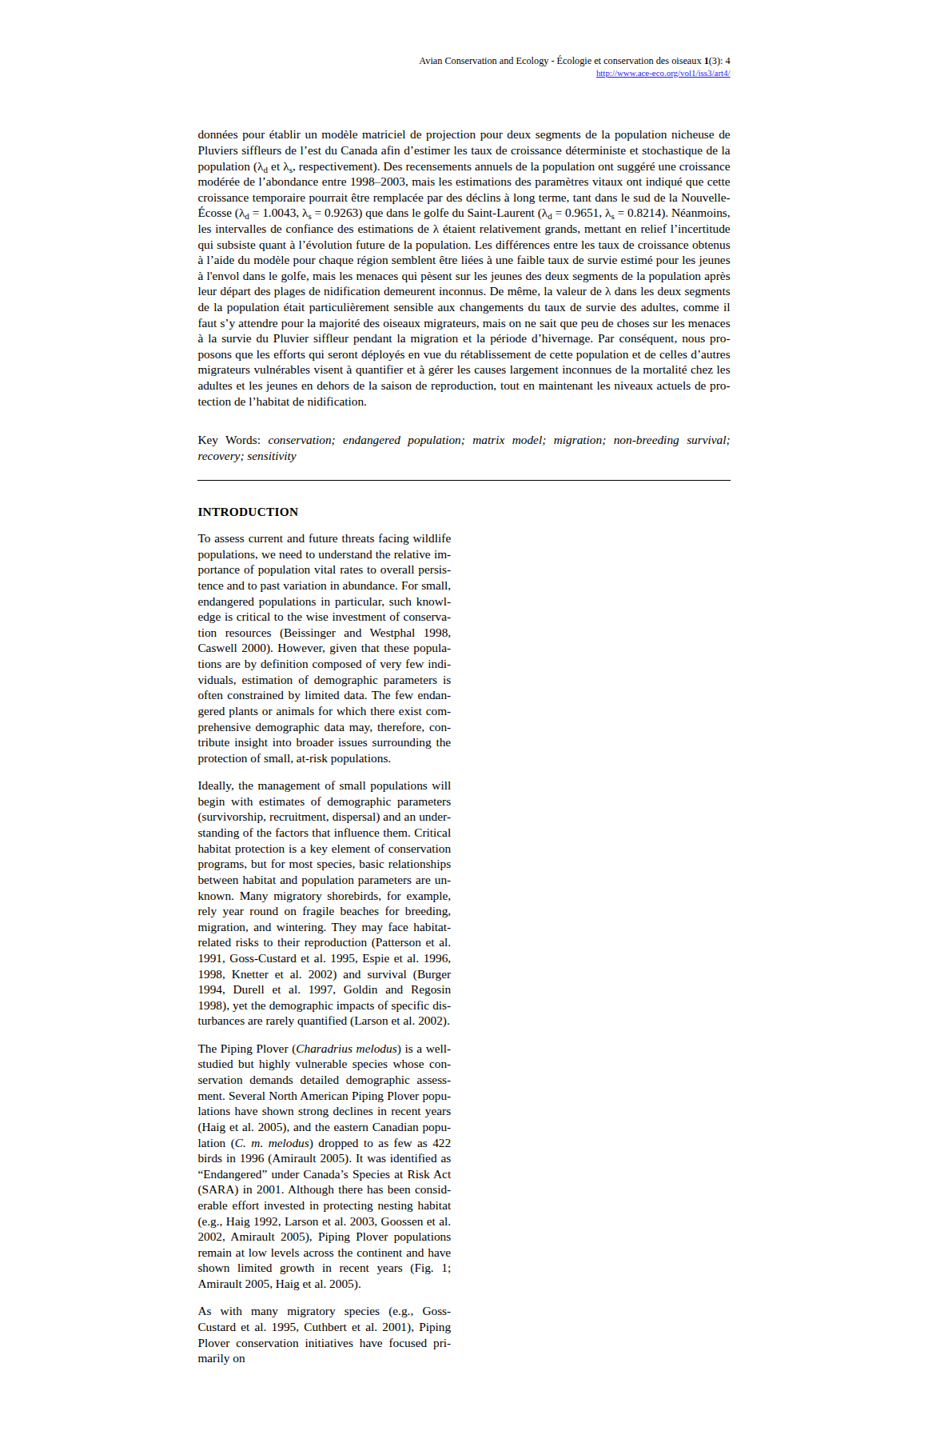Avian Conservation and Ecology - Écologie et conservation des oiseaux 1(3): 4 http://www.ace-eco.org/vol1/iss3/art4/
données pour établir un modèle matriciel de projection pour deux segments de la population nicheuse de Pluviers siffleurs de l’est du Canada afin d’estimer les taux de croissance déterministe et stochastique de la population (λd et λs, respectivement). Des recensements annuels de la population ont suggéré une croissance modérée de l’abondance entre 1998–2003, mais les estimations des paramètres vitaux ont indiqué que cette croissance temporaire pourrait être remplacée par des déclins à long terme, tant dans le sud de la Nouvelle-Écosse (λd = 1.0043, λs = 0.9263) que dans le golfe du Saint-Laurent (λd = 0.9651, λs = 0.8214). Néanmoins, les intervalles de confiance des estimations de λ étaient relativement grands, mettant en relief l’incertitude qui subsiste quant à l’évolution future de la population. Les différences entre les taux de croissance obtenus à l’aide du modèle pour chaque région semblent être liées à une faible taux de survie estimé pour les jeunes à l'envol dans le golfe, mais les menaces qui pèsent sur les jeunes des deux segments de la population après leur départ des plages de nidification demeurent inconnus. De même, la valeur de λ dans les deux segments de la population était particulièrement sensible aux changements du taux de survie des adultes, comme il faut s’y attendre pour la majorité des oiseaux migrateurs, mais on ne sait que peu de choses sur les menaces à la survie du Pluvier siffleur pendant la migration et la période d’hivernage. Par conséquent, nous proposons que les efforts qui seront déployés en vue du rétablissement de cette population et de celles d’autres migrateurs vulnérables visent à quantifier et à gérer les causes largement inconnues de la mortalité chez les adultes et les jeunes en dehors de la saison de reproduction, tout en maintenant les niveaux actuels de protection de l’habitat de nidification.
Key Words: conservation; endangered population; matrix model; migration; non-breeding survival; recovery; sensitivity
INTRODUCTION
To assess current and future threats facing wildlife populations, we need to understand the relative importance of population vital rates to overall persistence and to past variation in abundance. For small, endangered populations in particular, such knowledge is critical to the wise investment of conservation resources (Beissinger and Westphal 1998, Caswell 2000). However, given that these populations are by definition composed of very few individuals, estimation of demographic parameters is often constrained by limited data. The few endangered plants or animals for which there exist comprehensive demographic data may, therefore, contribute insight into broader issues surrounding the protection of small, at-risk populations.
Ideally, the management of small populations will begin with estimates of demographic parameters (survivorship, recruitment, dispersal) and an understanding of the factors that influence them. Critical habitat protection is a key element of conservation programs, but for most species, basic relationships between habitat and population parameters are unknown. Many migratory shorebirds, for example, rely year round on fragile beaches for breeding, migration, and wintering. They may face habitat-related risks to their reproduction (Patterson et al. 1991, Goss-Custard et al. 1995, Espie et al. 1996, 1998, Knetter et al. 2002) and survival (Burger 1994, Durell et al. 1997, Goldin and Regosin 1998), yet the demographic impacts of specific disturbances are rarely quantified (Larson et al. 2002).
The Piping Plover (Charadrius melodus) is a well-studied but highly vulnerable species whose conservation demands detailed demographic assessment. Several North American Piping Plover populations have shown strong declines in recent years (Haig et al. 2005), and the eastern Canadian population (C. m. melodus) dropped to as few as 422 birds in 1996 (Amirault 2005). It was identified as “Endangered” under Canada’s Species at Risk Act (SARA) in 2001. Although there has been considerable effort invested in protecting nesting habitat (e.g., Haig 1992, Larson et al. 2003, Goossen et al. 2002, Amirault 2005), Piping Plover populations remain at low levels across the continent and have shown limited growth in recent years (Fig. 1; Amirault 2005, Haig et al. 2005).
As with many migratory species (e.g., Goss-Custard et al. 1995, Cuthbert et al. 2001), Piping Plover conservation initiatives have focused primarily on